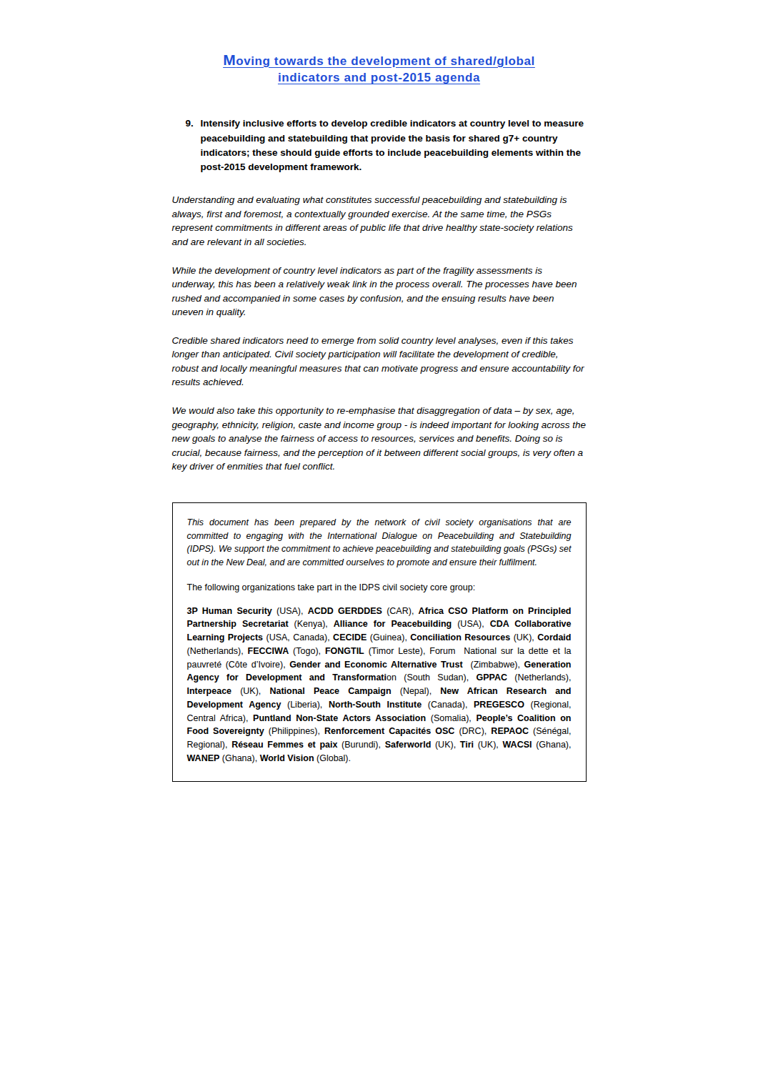Moving towards the development of shared/global
indicators and post-2015 agenda
Intensify inclusive efforts to develop credible indicators at country level to measure peacebuilding and statebuilding that provide the basis for shared g7+ country indicators; these should guide efforts to include peacebuilding elements within the post-2015 development framework.
Understanding and evaluating what constitutes successful peacebuilding and statebuilding is always, first and foremost, a contextually grounded exercise. At the same time, the PSGs represent commitments in different areas of public life that drive healthy state-society relations and are relevant in all societies.
While the development of country level indicators as part of the fragility assessments is underway, this has been a relatively weak link in the process overall. The processes have been rushed and accompanied in some cases by confusion, and the ensuing results have been uneven in quality.
Credible shared indicators need to emerge from solid country level analyses, even if this takes longer than anticipated. Civil society participation will facilitate the development of credible, robust and locally meaningful measures that can motivate progress and ensure accountability for results achieved.
We would also take this opportunity to re-emphasise that disaggregation of data – by sex, age, geography, ethnicity, religion, caste and income group - is indeed important for looking across the new goals to analyse the fairness of access to resources, services and benefits. Doing so is crucial, because fairness, and the perception of it between different social groups, is very often a key driver of enmities that fuel conflict.
This document has been prepared by the network of civil society organisations that are committed to engaging with the International Dialogue on Peacebuilding and Statebuilding (IDPS). We support the commitment to achieve peacebuilding and statebuilding goals (PSGs) set out in the New Deal, and are committed ourselves to promote and ensure their fulfilment.
The following organizations take part in the IDPS civil society core group:
3P Human Security (USA), ACDD GERDDES (CAR), Africa CSO Platform on Principled Partnership Secretariat (Kenya), Alliance for Peacebuilding (USA), CDA Collaborative Learning Projects (USA, Canada), CECIDE (Guinea), Conciliation Resources (UK), Cordaid (Netherlands), FECCIWA (Togo), FONGTIL (Timor Leste), Forum National sur la dette et la pauvreté (Côte d’Ivoire), Gender and Economic Alternative Trust (Zimbabwe), Generation Agency for Development and Transformation (South Sudan), GPPAC (Netherlands), Interpeace (UK), National Peace Campaign (Nepal), New African Research and Development Agency (Liberia), North-South Institute (Canada), PREGESCO (Regional, Central Africa), Puntland Non-State Actors Association (Somalia), People’s Coalition on Food Sovereignty (Philippines), Renforcement Capacités OSC (DRC), REPAOC (Sénégal, Regional), Réseau Femmes et paix (Burundi), Saferworld (UK), Tiri (UK), WACSI (Ghana), WANEP (Ghana), World Vision (Global).